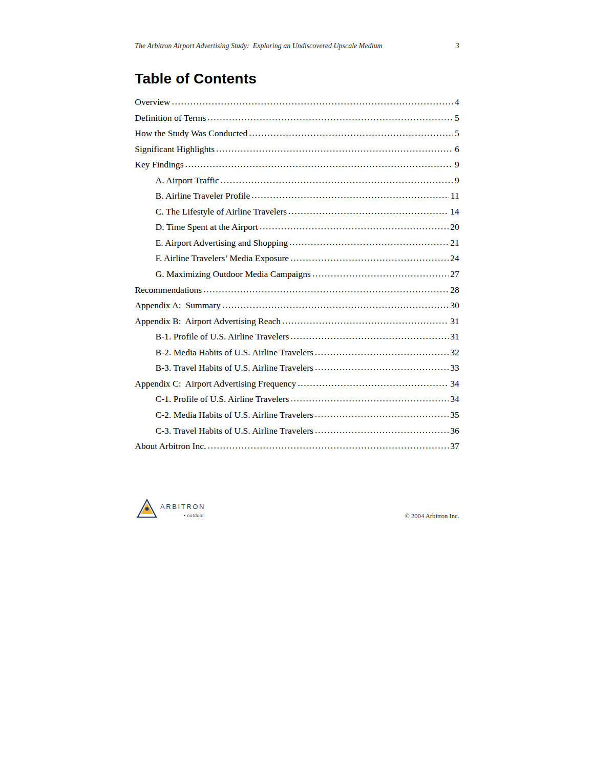The Arbitron Airport Advertising Study: Exploring an Undiscovered Upscale Medium 3
Table of Contents
Overview ................................................................................................. 4
Definition of Terms ................................................................................................. 5
How the Study Was Conducted ................................................................................................. 5
Significant Highlights ................................................................................................. 6
Key Findings ................................................................................................. 9
A. Airport Traffic ................................................................................................. 9
B. Airline Traveler Profile ................................................................................................. 11
C. The Lifestyle of Airline Travelers ................................................................................................. 14
D. Time Spent at the Airport ................................................................................................. 20
E. Airport Advertising and Shopping ................................................................................................. 21
F. Airline Travelers’ Media Exposure ................................................................................................. 24
G. Maximizing Outdoor Media Campaigns ................................................................................................. 27
Recommendations ................................................................................................. 28
Appendix A: Summary ................................................................................................. 30
Appendix B: Airport Advertising Reach ................................................................................................. 31
B-1. Profile of U.S. Airline Travelers ................................................................................................. 31
B-2. Media Habits of U.S. Airline Travelers ................................................................................................. 32
B-3. Travel Habits of U.S. Airline Travelers ................................................................................................. 33
Appendix C: Airport Advertising Frequency ................................................................................................. 34
C-1. Profile of U.S. Airline Travelers ................................................................................................. 34
C-2. Media Habits of U.S. Airline Travelers ................................................................................................. 35
C-3. Travel Habits of U.S. Airline Travelers ................................................................................................. 36
About Arbitron Inc. ................................................................................................. 37
ARBITRON • outdoor
© 2004 Arbitron Inc.